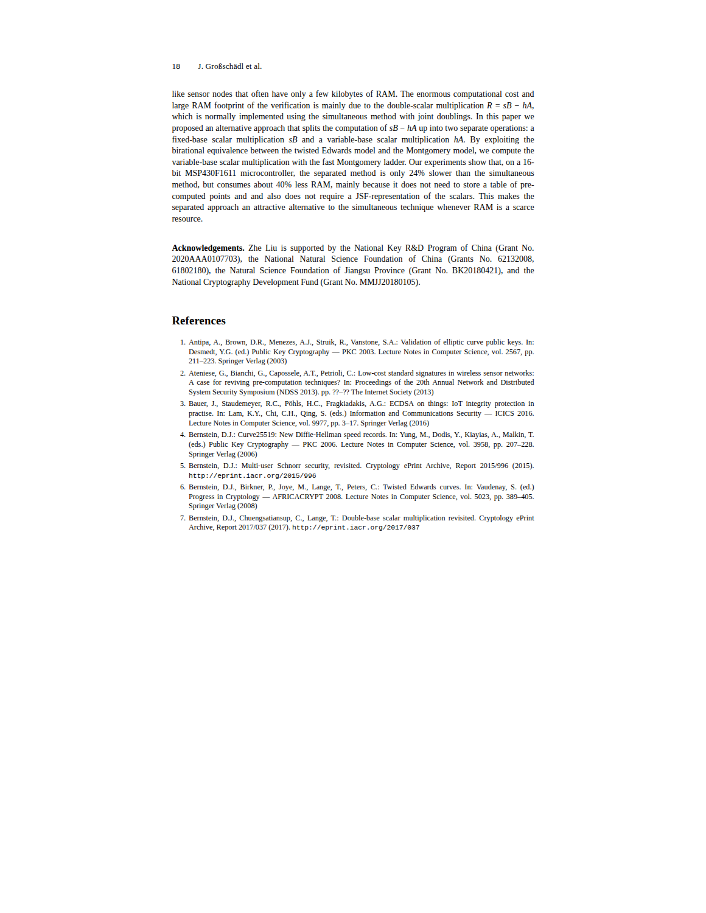18 J. Großschädl et al.
like sensor nodes that often have only a few kilobytes of RAM. The enormous computational cost and large RAM footprint of the verification is mainly due to the double-scalar multiplication R = sB − hA, which is normally implemented using the simultaneous method with joint doublings. In this paper we proposed an alternative approach that splits the computation of sB − hA up into two separate operations: a fixed-base scalar multiplication sB and a variable-base scalar multiplication hA. By exploiting the birational equivalence between the twisted Edwards model and the Montgomery model, we compute the variable-base scalar multiplication with the fast Montgomery ladder. Our experiments show that, on a 16-bit MSP430F1611 microcontroller, the separated method is only 24% slower than the simultaneous method, but consumes about 40% less RAM, mainly because it does not need to store a table of pre-computed points and and also does not require a JSF-representation of the scalars. This makes the separated approach an attractive alternative to the simultaneous technique whenever RAM is a scarce resource.
Acknowledgements. Zhe Liu is supported by the National Key R&D Program of China (Grant No. 2020AAA0107703), the National Natural Science Foundation of China (Grants No. 62132008, 61802180), the Natural Science Foundation of Jiangsu Province (Grant No. BK20180421), and the National Cryptography Development Fund (Grant No. MMJJ20180105).
References
Antipa, A., Brown, D.R., Menezes, A.J., Struik, R., Vanstone, S.A.: Validation of elliptic curve public keys. In: Desmedt, Y.G. (ed.) Public Key Cryptography — PKC 2003. Lecture Notes in Computer Science, vol. 2567, pp. 211–223. Springer Verlag (2003)
Ateniese, G., Bianchi, G., Capossele, A.T., Petrioli, C.: Low-cost standard signatures in wireless sensor networks: A case for reviving pre-computation techniques? In: Proceedings of the 20th Annual Network and Distributed System Security Symposium (NDSS 2013). pp. ??–?? The Internet Society (2013)
Bauer, J., Staudemeyer, R.C., Pöhls, H.C., Fragkiadakis, A.G.: ECDSA on things: IoT integrity protection in practise. In: Lam, K.Y., Chi, C.H., Qing, S. (eds.) Information and Communications Security — ICICS 2016. Lecture Notes in Computer Science, vol. 9977, pp. 3–17. Springer Verlag (2016)
Bernstein, D.J.: Curve25519: New Diffie-Hellman speed records. In: Yung, M., Dodis, Y., Kiayias, A., Malkin, T. (eds.) Public Key Cryptography — PKC 2006. Lecture Notes in Computer Science, vol. 3958, pp. 207–228. Springer Verlag (2006)
Bernstein, D.J.: Multi-user Schnorr security, revisited. Cryptology ePrint Archive, Report 2015/996 (2015). http://eprint.iacr.org/2015/996
Bernstein, D.J., Birkner, P., Joye, M., Lange, T., Peters, C.: Twisted Edwards curves. In: Vaudenay, S. (ed.) Progress in Cryptology — AFRICACRYPT 2008. Lecture Notes in Computer Science, vol. 5023, pp. 389–405. Springer Verlag (2008)
Bernstein, D.J., Chuengsatiansup, C., Lange, T.: Double-base scalar multiplication revisited. Cryptology ePrint Archive, Report 2017/037 (2017). http://eprint.iacr.org/2017/037